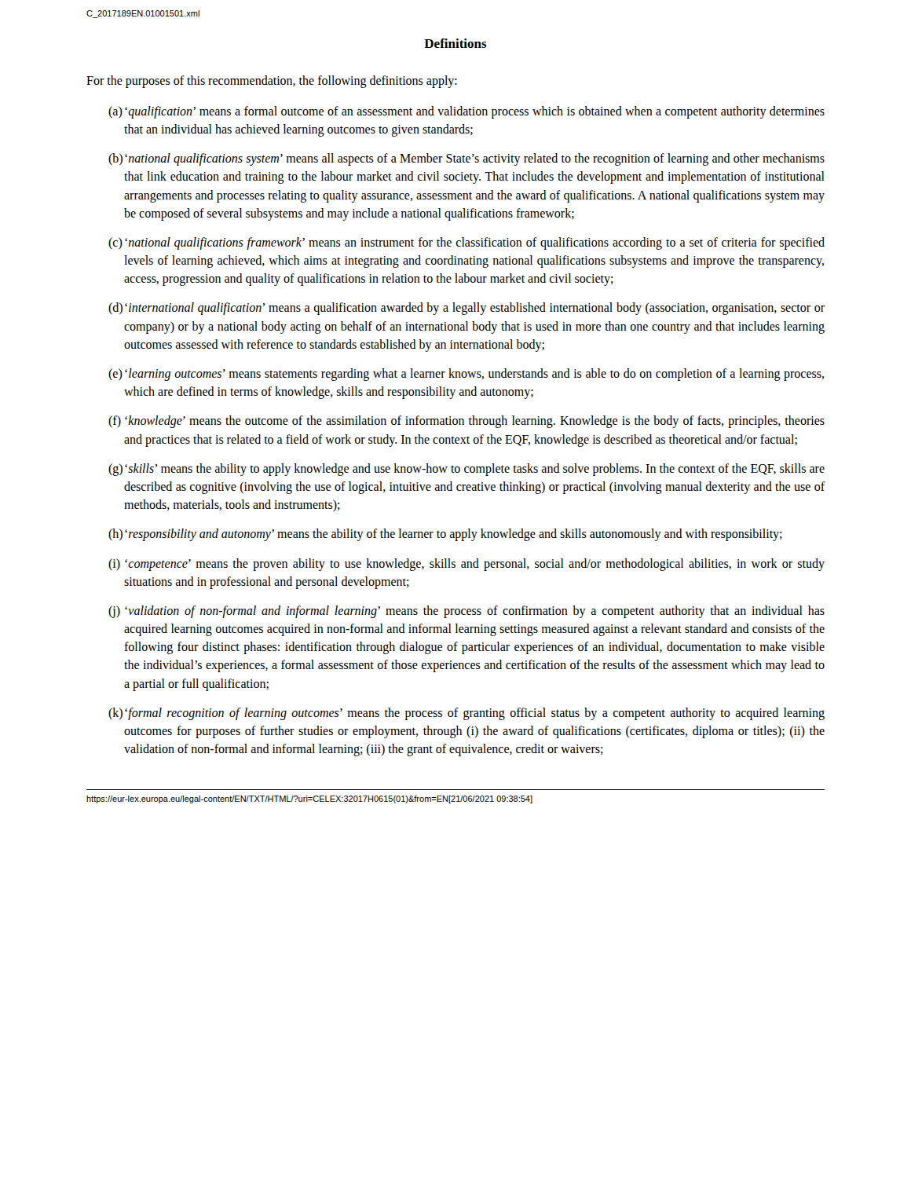C_2017189EN.01001501.xml
Definitions
For the purposes of this recommendation, the following definitions apply:
(a)
‘qualification’ means a formal outcome of an assessment and validation process which is obtained when a competent authority determines that an individual has achieved learning outcomes to given standards;
(b)
‘national qualifications system’ means all aspects of a Member State’s activity related to the recognition of learning and other mechanisms that link education and training to the labour market and civil society. That includes the development and implementation of institutional arrangements and processes relating to quality assurance, assessment and the award of qualifications. A national qualifications system may be composed of several subsystems and may include a national qualifications framework;
(c)
‘national qualifications framework’ means an instrument for the classification of qualifications according to a set of criteria for specified levels of learning achieved, which aims at integrating and coordinating national qualifications subsystems and improve the transparency, access, progression and quality of qualifications in relation to the labour market and civil society;
(d)
‘international qualification’ means a qualification awarded by a legally established international body (association, organisation, sector or company) or by a national body acting on behalf of an international body that is used in more than one country and that includes learning outcomes assessed with reference to standards established by an international body;
(e)
‘learning outcomes’ means statements regarding what a learner knows, understands and is able to do on completion of a learning process, which are defined in terms of knowledge, skills and responsibility and autonomy;
(f)
‘knowledge’ means the outcome of the assimilation of information through learning. Knowledge is the body of facts, principles, theories and practices that is related to a field of work or study. In the context of the EQF, knowledge is described as theoretical and/or factual;
(g)
‘skills’ means the ability to apply knowledge and use know-how to complete tasks and solve problems. In the context of the EQF, skills are described as cognitive (involving the use of logical, intuitive and creative thinking) or practical (involving manual dexterity and the use of methods, materials, tools and instruments);
(h)
‘responsibility and autonomy’ means the ability of the learner to apply knowledge and skills autonomously and with responsibility;
(i)
‘competence’ means the proven ability to use knowledge, skills and personal, social and/or methodological abilities, in work or study situations and in professional and personal development;
(j)
‘validation of non-formal and informal learning’ means the process of confirmation by a competent authority that an individual has acquired learning outcomes acquired in non-formal and informal learning settings measured against a relevant standard and consists of the following four distinct phases: identification through dialogue of particular experiences of an individual, documentation to make visible the individual’s experiences, a formal assessment of those experiences and certification of the results of the assessment which may lead to a partial or full qualification;
(k)
‘formal recognition of learning outcomes’ means the process of granting official status by a competent authority to acquired learning outcomes for purposes of further studies or employment, through (i) the award of qualifications (certificates, diploma or titles); (ii) the validation of non-formal and informal learning; (iii) the grant of equivalence, credit or waivers;
https://eur-lex.europa.eu/legal-content/EN/TXT/HTML/?uri=CELEX:32017H0615(01)&from=EN[21/06/2021 09:38:54]